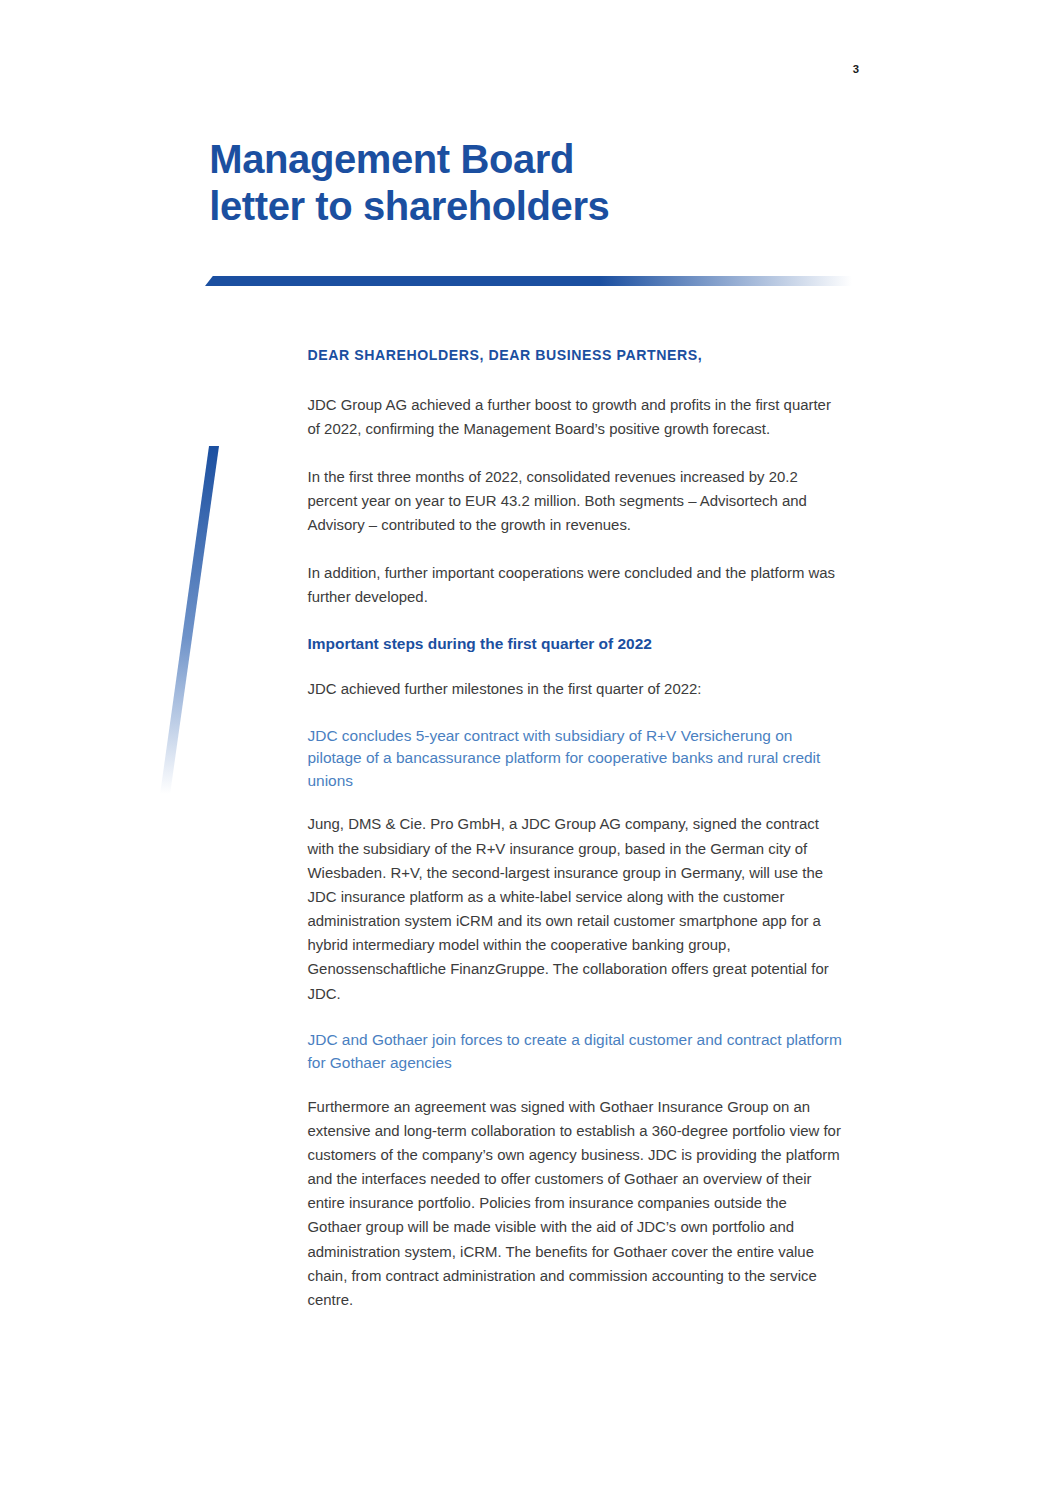3
Management Board
letter to shareholders
Dear shareholders, dear business partners,
JDC Group AG achieved a further boost to growth and profits in the first quarter of 2022, confirming the Management Board’s positive growth forecast.
In the first three months of 2022, consolidated revenues increased by 20.2 percent year on year to EUR 43.2 million. Both segments – Advisortech and Advisory – contributed to the growth in revenues.
In addition, further important cooperations were concluded and the platform was further developed.
Important steps during the first quarter of 2022
JDC achieved further milestones in the first quarter of 2022:
JDC concludes 5-year contract with subsidiary of R+V Versicherung on pilotage of a bancassurance platform for cooperative banks and rural credit unions
Jung, DMS & Cie. Pro GmbH, a JDC Group AG company, signed the contract with the subsidiary of the R+V insurance group, based in the German city of Wiesbaden. R+V, the second-largest insurance group in Germany, will use the JDC insurance platform as a white-label service along with the customer administration system iCRM and its own retail customer smartphone app for a hybrid intermediary model within the cooperative banking group, Genossenschaftliche FinanzGruppe. The collaboration offers great potential for JDC.
JDC and Gothaer join forces to create a digital customer and contract platform for Gothaer agencies
Furthermore an agreement was signed with Gothaer Insurance Group on an extensive and long-term collaboration to establish a 360-degree portfolio view for customers of the company’s own agency business. JDC is providing the platform and the interfaces needed to offer customers of Gothaer an overview of their entire insurance portfolio. Policies from insurance companies outside the Gothaer group will be made visible with the aid of JDC’s own portfolio and administration system, iCRM. The benefits for Gothaer cover the entire value chain, from contract administration and commission accounting to the service centre.